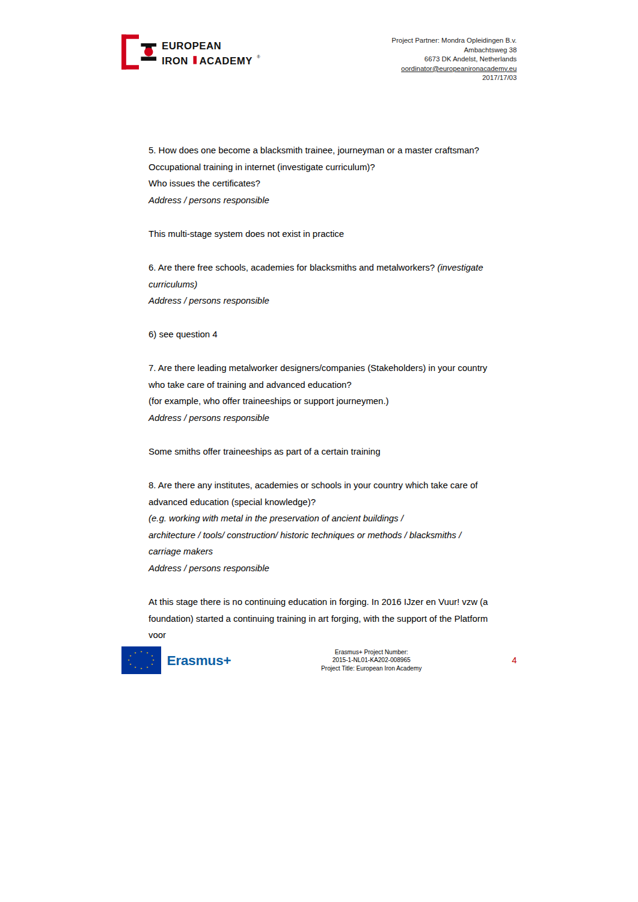EUROPEAN IRON ACADEMY ®
Project Partner: Mondra Opleidingen B.v.
Ambachtsweg 38
6673 DK Andelst, Netherlands
oordinator@europeanironacademy.eu
2017/17/03
5. How does one become a blacksmith trainee, journeyman or a master craftsman?
Occupational training in internet (investigate curriculum)?
Who issues the certificates?
Address / persons responsible
This multi-stage system does not exist in practice
6. Are there free schools, academies for blacksmiths and metalworkers? (investigate curriculums)
Address / persons responsible
6) see question 4
7. Are there leading metalworker designers/companies (Stakeholders) in your country who take care of training and advanced education?
(for example, who offer traineeships or support journeymen.)
Address / persons responsible
Some smiths offer traineeships as part of a certain training
8. Are there any institutes, academies or schools in your country which take care of advanced education (special knowledge)?
(e.g. working with metal in the preservation of ancient buildings /
architecture / tools/ construction/ historic techniques or methods / blacksmiths / carriage makers
Address / persons responsible
At this stage there is no continuing education in forging. In 2016 IJzer en Vuur! vzw (a foundation) started a continuing training in art forging, with the support of the Platform voor
★ ★ ★ ★ ★ ★ ★ ★ ★ ★ ★ ★
Erasmus+
Erasmus+ Project Number:
2015-1-NL01-KA202-008965
Project Title: European Iron Academy
4